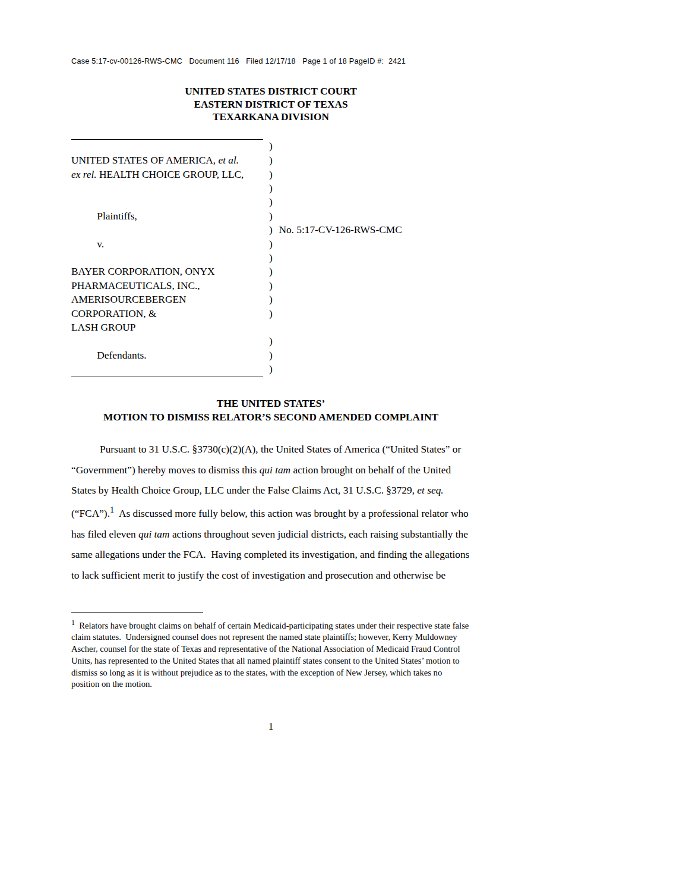Case 5:17-cv-00126-RWS-CMC Document 116 Filed 12/17/18 Page 1 of 18 PageID #: 2421
UNITED STATES DISTRICT COURT
EASTERN DISTRICT OF TEXAS
TEXARKANA DIVISION
| | ) | |
| UNITED STATES OF AMERICA, et al. ex rel. HEALTH CHOICE GROUP, LLC, | ) ) ) | |
| | ) | |
| Plaintiffs, | ) | |
| | ) | No. 5:17-CV-126-RWS-CMC |
| v. | ) | |
| | ) | |
| BAYER CORPORATION, ONYX PHARMACEUTICALS, INC., AMERISOURCEBERGEN CORPORATION, & LASH GROUP | ) ) ) ) | |
| | ) | |
| Defendants. | ) | |
| | ) | |
THE UNITED STATES’
MOTION TO DISMISS RELATOR’S SECOND AMENDED COMPLAINT
Pursuant to 31 U.S.C. §3730(c)(2)(A), the United States of America (“United States” or “Government”) hereby moves to dismiss this qui tam action brought on behalf of the United States by Health Choice Group, LLC under the False Claims Act, 31 U.S.C. §3729, et seq. (“FCA”).1 As discussed more fully below, this action was brought by a professional relator who has filed eleven qui tam actions throughout seven judicial districts, each raising substantially the same allegations under the FCA. Having completed its investigation, and finding the allegations to lack sufficient merit to justify the cost of investigation and prosecution and otherwise be
1 Relators have brought claims on behalf of certain Medicaid-participating states under their respective state false claim statutes. Undersigned counsel does not represent the named state plaintiffs; however, Kerry Muldowney Ascher, counsel for the state of Texas and representative of the National Association of Medicaid Fraud Control Units, has represented to the United States that all named plaintiff states consent to the United States’ motion to dismiss so long as it is without prejudice as to the states, with the exception of New Jersey, which takes no position on the motion.
1